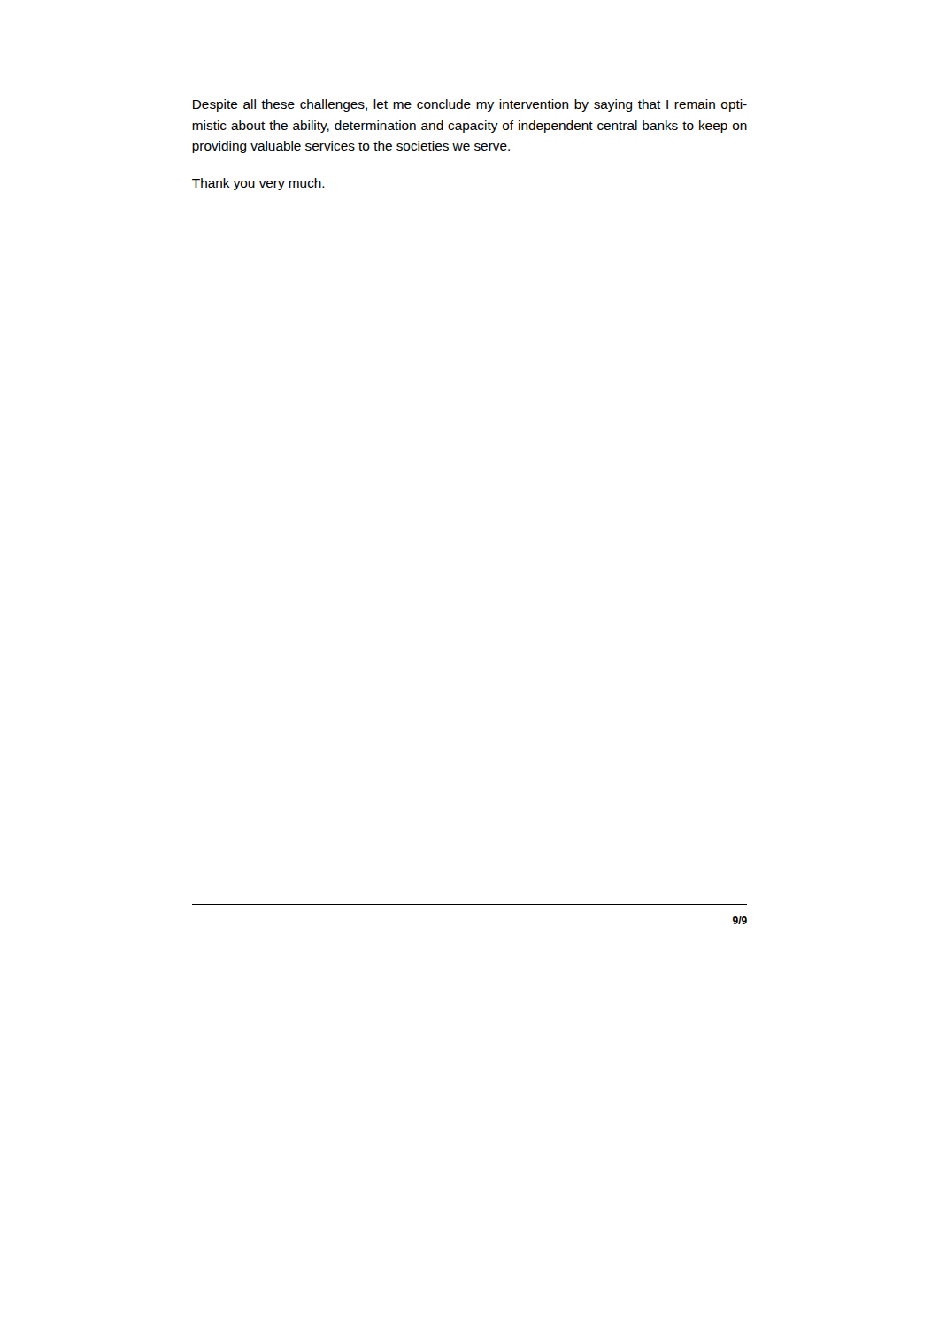Despite all these challenges, let me conclude my intervention by saying that I remain optimistic about the ability, determination and capacity of independent central banks to keep on providing valuable services to the societies we serve.
Thank you very much.
9/9